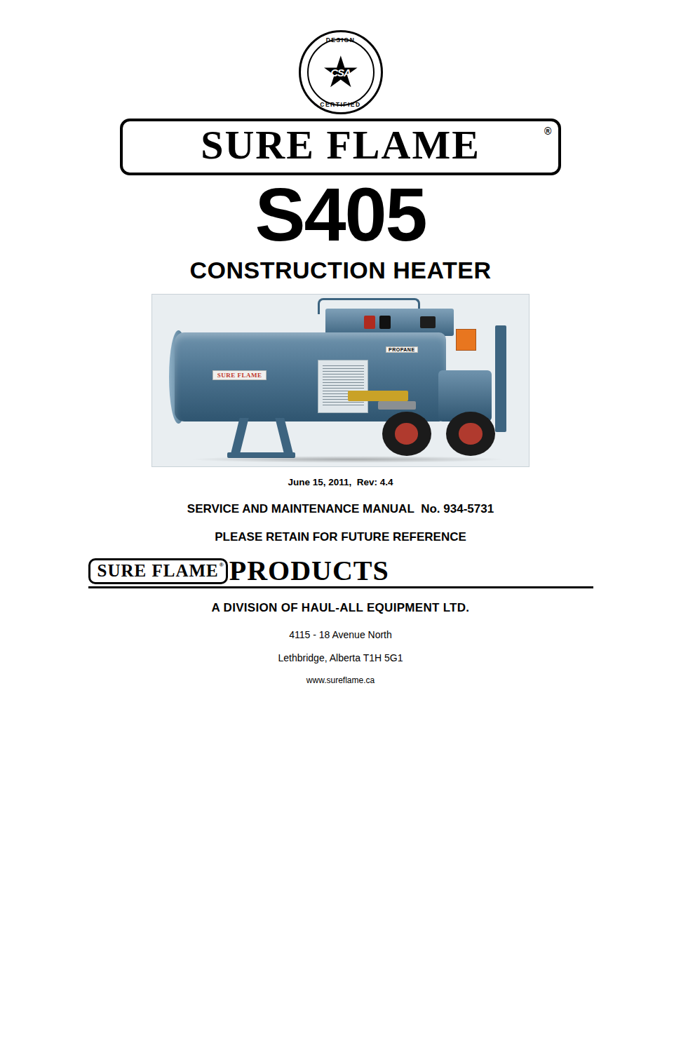DESIGN
★
CSA
CERTIFIED
®
SURE FLAME
S405
CONSTRUCTION HEATER
SURE FLAME
PROPANE
June 15, 2011, Rev: 4.4
SERVICE AND MAINTENANCE MANUAL No. 934-5731
PLEASE RETAIN FOR FUTURE REFERENCE
® SURE FLAME
PRODUCTS
A DIVISION OF HAUL-ALL EQUIPMENT LTD.
4115 - 18 Avenue North
Lethbridge, Alberta T1H 5G1
www.sureflame.ca